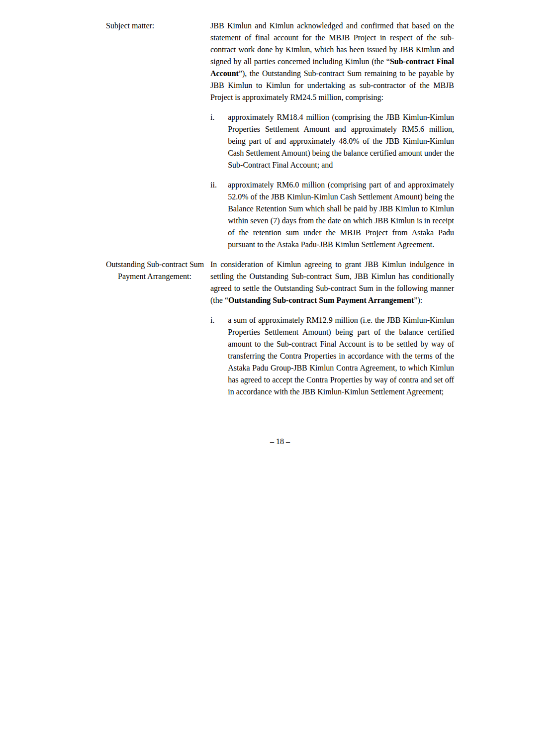| Subject matter: | JBB Kimlun and Kimlun acknowledged and confirmed that based on the statement of final account for the MBJB Project in respect of the sub-contract work done by Kimlun, which has been issued by JBB Kimlun and signed by all parties concerned including Kimlun (the “ Sub-contract Final Account ”), the Outstanding Sub-contract Sum remaining to be payable by JBB Kimlun to Kimlun for undertaking as sub-contractor of the MBJB Project is approximately RM24.5 million, comprising: i. approximately RM18.4 million (comprising the JBB Kimlun-Kimlun Properties Settlement Amount and approximately RM5.6 million, being part of and approximately 48.0% of the JBB Kimlun-Kimlun Cash Settlement Amount) being the balance certified amount under the Sub-Contract Final Account; and ii. approximately RM6.0 million (comprising part of and approximately 52.0% of the JBB Kimlun-Kimlun Cash Settlement Amount) being the Balance Retention Sum which shall be paid by JBB Kimlun to Kimlun within seven (7) days from the date on which JBB Kimlun is in receipt of the retention sum under the MBJB Project from Astaka Padu pursuant to the Astaka Padu-JBB Kimlun Settlement Agreement. |
| Outstanding Sub-contract Sum Payment Arrangement: | In consideration of Kimlun agreeing to grant JBB Kimlun indulgence in settling the Outstanding Sub-contract Sum, JBB Kimlun has conditionally agreed to settle the Outstanding Sub-contract Sum in the following manner (the “ Outstanding Sub-contract Sum Payment Arrangement ”): i. a sum of approximately RM12.9 million (i.e. the JBB Kimlun-Kimlun Properties Settlement Amount) being part of the balance certified amount to the Sub-contract Final Account is to be settled by way of transferring the Contra Properties in accordance with the terms of the Astaka Padu Group-JBB Kimlun Contra Agreement, to which Kimlun has agreed to accept the Contra Properties by way of contra and set off in accordance with the JBB Kimlun-Kimlun Settlement Agreement; |
– 18 –